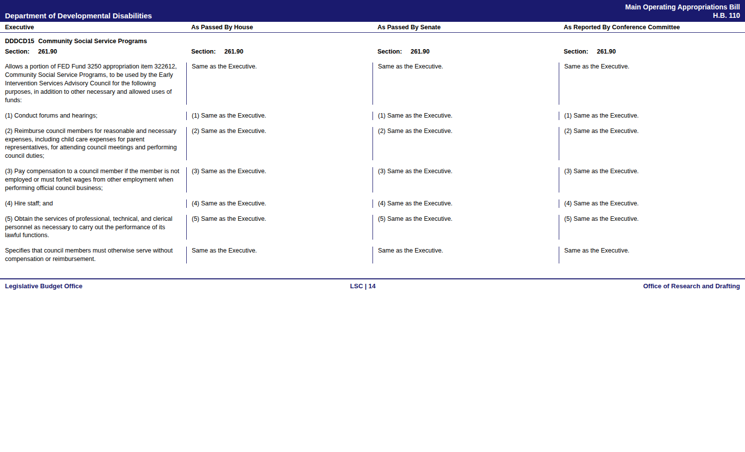Department of Developmental Disabilities
Main Operating Appropriations Bill
H.B. 110
Executive
As Passed By House
As Passed By Senate
As Reported By Conference Committee
DDDCD15 Community Social Service Programs
Section: 261.90
Section: 261.90
Section: 261.90
Section: 261.90
Allows a portion of FED Fund 3250 appropriation item 322612, Community Social Service Programs, to be used by the Early Intervention Services Advisory Council for the following purposes, in addition to other necessary and allowed uses of funds:
Same as the Executive.
Same as the Executive.
Same as the Executive.
(1) Conduct forums and hearings;
(1) Same as the Executive.
(1) Same as the Executive.
(1) Same as the Executive.
(2) Reimburse council members for reasonable and necessary expenses, including child care expenses for parent representatives, for attending council meetings and performing council duties;
(2) Same as the Executive.
(2) Same as the Executive.
(2) Same as the Executive.
(3) Pay compensation to a council member if the member is not employed or must forfeit wages from other employment when performing official council business;
(3) Same as the Executive.
(3) Same as the Executive.
(3) Same as the Executive.
(4) Hire staff; and
(4) Same as the Executive.
(4) Same as the Executive.
(4) Same as the Executive.
(5) Obtain the services of professional, technical, and clerical personnel as necessary to carry out the performance of its lawful functions.
(5) Same as the Executive.
(5) Same as the Executive.
(5) Same as the Executive.
Specifies that council members must otherwise serve without compensation or reimbursement.
Same as the Executive.
Same as the Executive.
Same as the Executive.
Legislative Budget Office
LSC | 14
Office of Research and Drafting